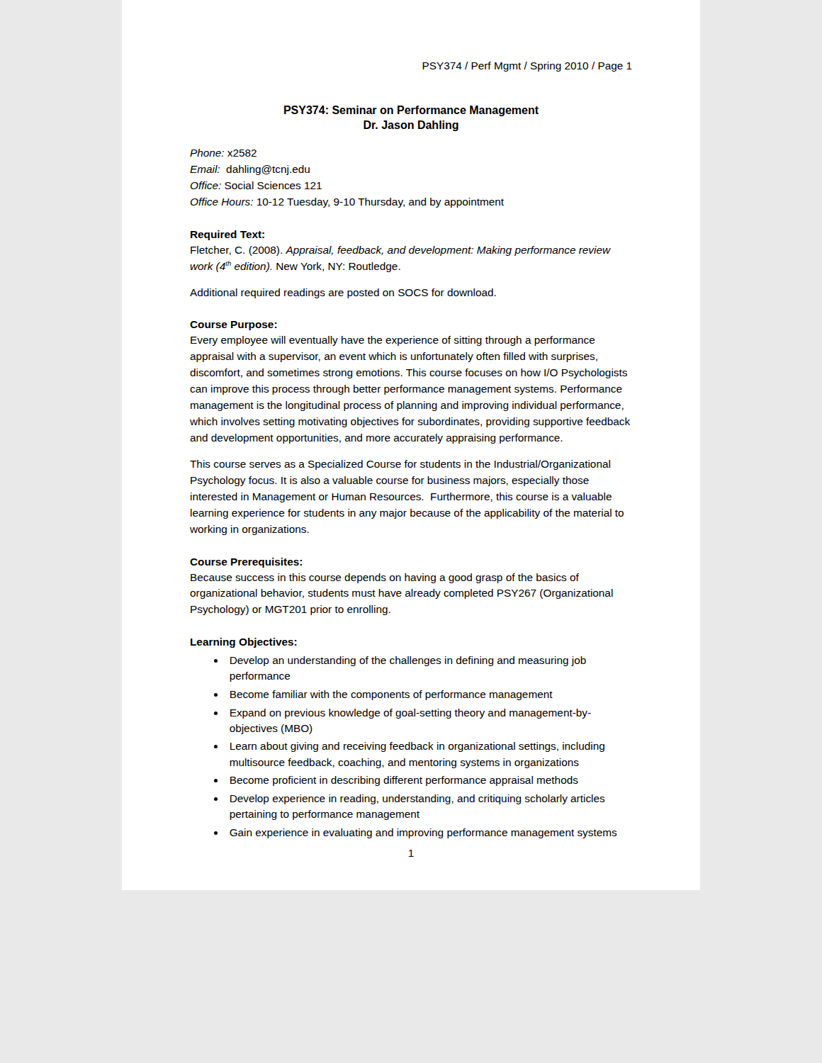PSY374 / Perf Mgmt / Spring 2010 / Page 1
PSY374: Seminar on Performance Management Dr. Jason Dahling
Phone: x2582
Email: dahling@tcnj.edu
Office: Social Sciences 121
Office Hours: 10-12 Tuesday, 9-10 Thursday, and by appointment
Required Text:
Fletcher, C. (2008). Appraisal, feedback, and development: Making performance review work (4th edition). New York, NY: Routledge.
Additional required readings are posted on SOCS for download.
Course Purpose:
Every employee will eventually have the experience of sitting through a performance appraisal with a supervisor, an event which is unfortunately often filled with surprises, discomfort, and sometimes strong emotions. This course focuses on how I/O Psychologists can improve this process through better performance management systems. Performance management is the longitudinal process of planning and improving individual performance, which involves setting motivating objectives for subordinates, providing supportive feedback and development opportunities, and more accurately appraising performance.
This course serves as a Specialized Course for students in the Industrial/Organizational Psychology focus. It is also a valuable course for business majors, especially those interested in Management or Human Resources. Furthermore, this course is a valuable learning experience for students in any major because of the applicability of the material to working in organizations.
Course Prerequisites:
Because success in this course depends on having a good grasp of the basics of organizational behavior, students must have already completed PSY267 (Organizational Psychology) or MGT201 prior to enrolling.
Learning Objectives:
Develop an understanding of the challenges in defining and measuring job performance
Become familiar with the components of performance management
Expand on previous knowledge of goal-setting theory and management-by-objectives (MBO)
Learn about giving and receiving feedback in organizational settings, including multisource feedback, coaching, and mentoring systems in organizations
Become proficient in describing different performance appraisal methods
Develop experience in reading, understanding, and critiquing scholarly articles pertaining to performance management
Gain experience in evaluating and improving performance management systems
1